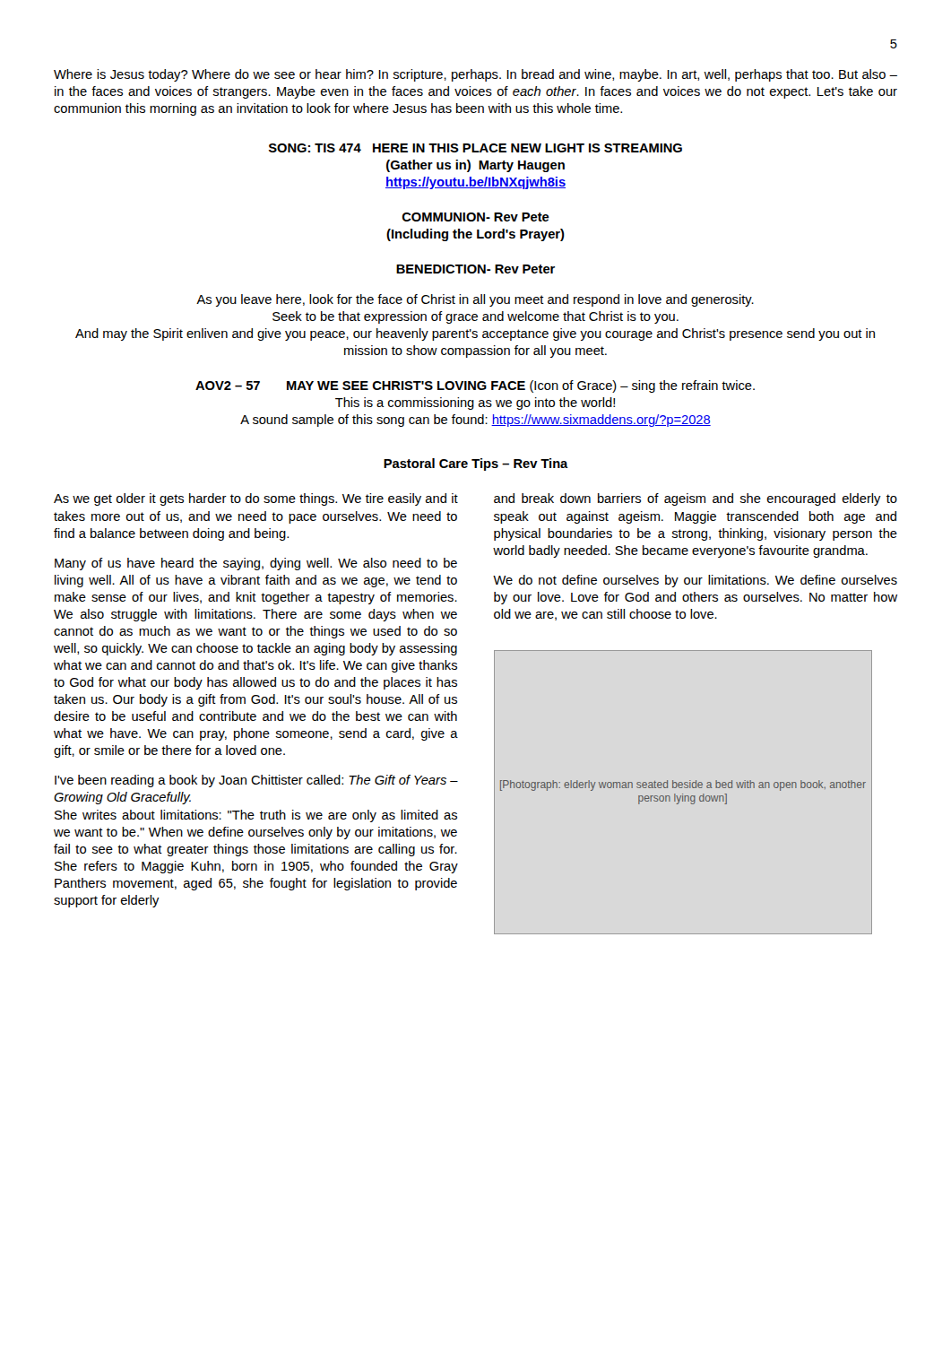5
Where is Jesus today? Where do we see or hear him? In scripture, perhaps. In bread and wine, maybe. In art, well, perhaps that too. But also – in the faces and voices of strangers. Maybe even in the faces and voices of each other. In faces and voices we do not expect. Let's take our communion this morning as an invitation to look for where Jesus has been with us this whole time.
SONG: TIS 474 HERE IN THIS PLACE NEW LIGHT IS STREAMING
(Gather us in) Marty Haugen
https://youtu.be/IbNXqjwh8is
COMMUNION- Rev Pete
(Including the Lord's Prayer)
BENEDICTION- Rev Peter
As you leave here, look for the face of Christ in all you meet and respond in love and generosity.
Seek to be that expression of grace and welcome that Christ is to you.
And may the Spirit enliven and give you peace, our heavenly parent's acceptance give you courage and Christ's presence send you out in mission to show compassion for all you meet.
AOV2 – 57 MAY WE SEE CHRIST'S LOVING FACE (Icon of Grace) – sing the refrain twice.
This is a commissioning as we go into the world!
A sound sample of this song can be found: https://www.sixmaddens.org/?p=2028
Pastoral Care Tips – Rev Tina
As we get older it gets harder to do some things. We tire easily and it takes more out of us, and we need to pace ourselves. We need to find a balance between doing and being.
Many of us have heard the saying, dying well. We also need to be living well. All of us have a vibrant faith and as we age, we tend to make sense of our lives, and knit together a tapestry of memories. We also struggle with limitations. There are some days when we cannot do as much as we want to or the things we used to do so well, so quickly. We can choose to tackle an aging body by assessing what we can and cannot do and that's ok. It's life. We can give thanks to God for what our body has allowed us to do and the places it has taken us. Our body is a gift from God. It's our soul's house. All of us desire to be useful and contribute and we do the best we can with what we have. We can pray, phone someone, send a card, give a gift, or smile or be there for a loved one.
I've been reading a book by Joan Chittister called: The Gift of Years – Growing Old Gracefully.
She writes about limitations: "The truth is we are only as limited as we want to be." When we define ourselves only by our imitations, we fail to see to what greater things those limitations are calling us for. She refers to Maggie Kuhn, born in 1905, who founded the Gray Panthers movement, aged 65, she fought for legislation to provide support for elderly
and break down barriers of ageism and she encouraged elderly to speak out against ageism. Maggie transcended both age and physical boundaries to be a strong, thinking, visionary person the world badly needed. She became everyone's favourite grandma.
We do not define ourselves by our limitations. We define ourselves by our love. Love for God and others as ourselves. No matter how old we are, we can still choose to love.
[Photograph: elderly woman seated beside a bed with an open book, another person lying down]